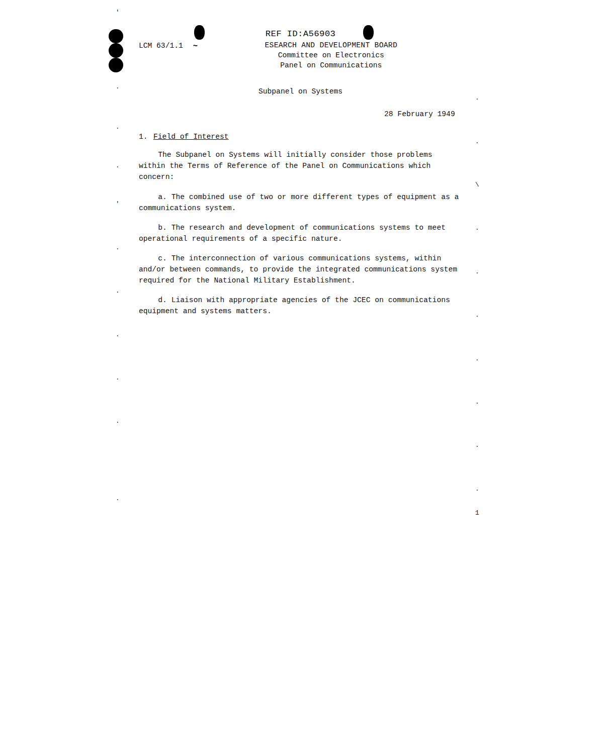' . . . . . ' . . . . . . . . \ . . . . . . . 1
REF ID:A56903
~
LCM 63/1.1
ESEARCH AND DEVELOPMENT BOARD
Committee on Electronics
Panel on Communications
Subpanel on Systems
28 February 1949
1. Field of Interest
The Subpanel on Systems will initially consider those problems within the Terms of Reference of the Panel on Communications which concern:
a. The combined use of two or more different types of equipment as a communications system.
b. The research and development of communications systems to meet operational requirements of a specific nature.
c. The interconnection of various communications systems, within and/or between commands, to provide the integrated communications system required for the National Military Establishment.
d. Liaison with appropriate agencies of the JCEC on communications equipment and systems matters.